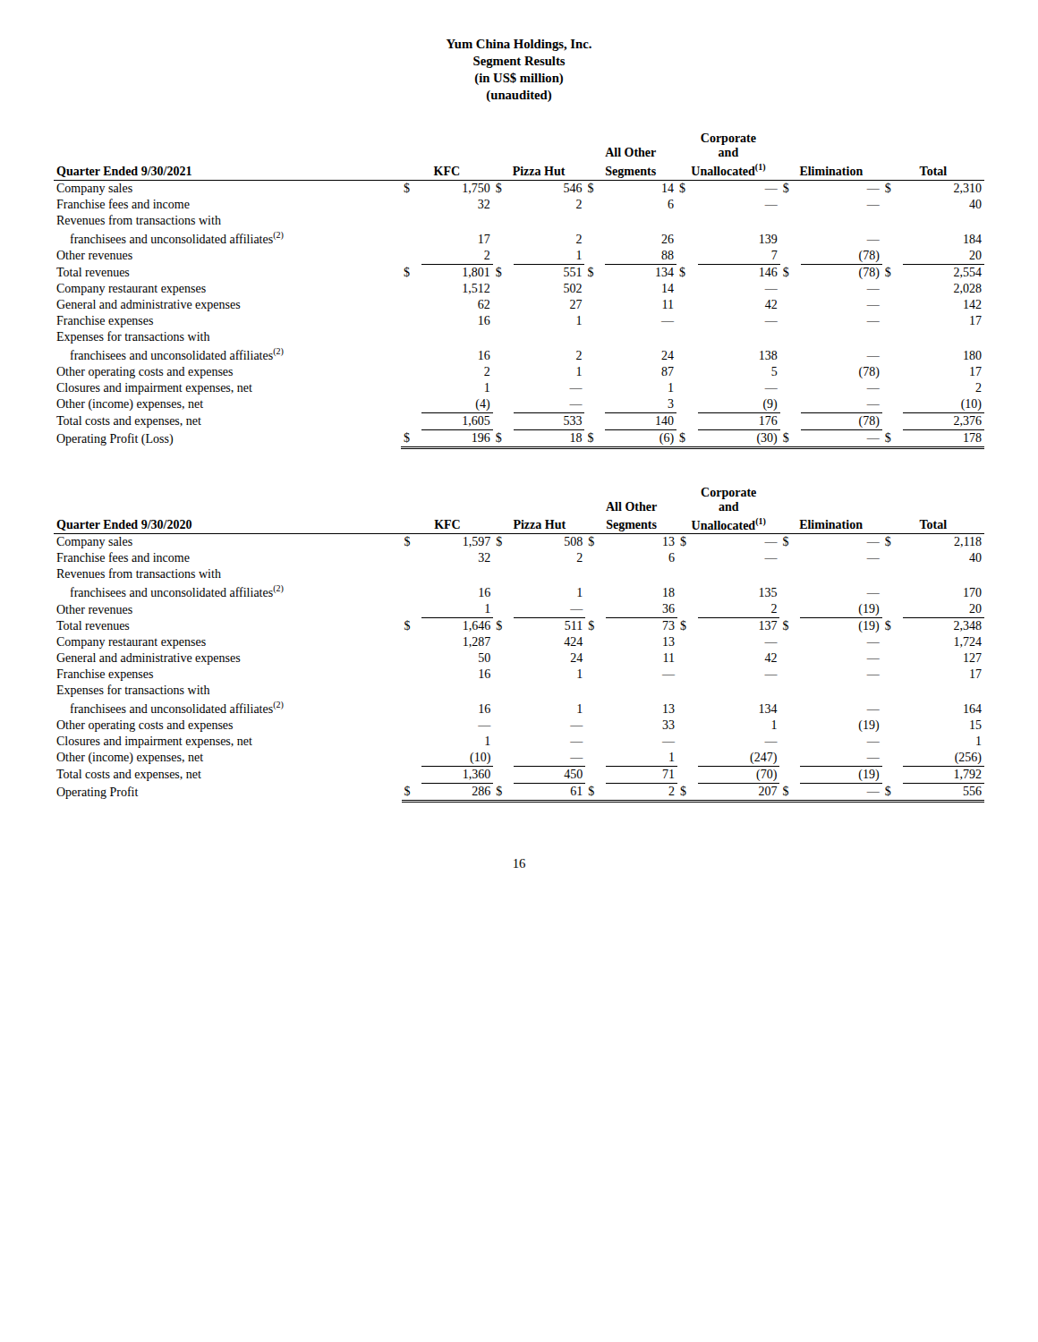Yum China Holdings, Inc.
Segment Results
(in US$ million)
(unaudited)
| | | | All Other | Corporate and | | |
| Quarter Ended 9/30/2021 | KFC | Pizza Hut | Segments | Unallocated (1) | Elimination | Total |
| Company sales | $ | 1,750 | $ | 546 | $ | 14 | $ | — | $ | — | $ | 2,310 |
| Franchise fees and income | | 32 | | 2 | | 6 | | — | | — | | 40 |
| Revenues from transactions with | |
| franchisees and unconsolidated affiliates (2) | | 17 | | 2 | | 26 | | 139 | | — | | 184 |
| Other revenues | | 2 | | 1 | | 88 | | 7 | | (78) | | 20 |
| Total revenues | $ | 1,801 | $ | 551 | $ | 134 | $ | 146 | $ | (78) | $ | 2,554 |
| Company restaurant expenses | | 1,512 | | 502 | | 14 | | — | | — | | 2,028 |
| General and administrative expenses | | 62 | | 27 | | 11 | | 42 | | — | | 142 |
| Franchise expenses | | 16 | | 1 | | — | | — | | — | | 17 |
| Expenses for transactions with | |
| franchisees and unconsolidated affiliates (2) | | 16 | | 2 | | 24 | | 138 | | — | | 180 |
| Other operating costs and expenses | | 2 | | 1 | | 87 | | 5 | | (78) | | 17 |
| Closures and impairment expenses, net | | 1 | | — | | 1 | | — | | — | | 2 |
| Other (income) expenses, net | | (4) | | — | | 3 | | (9) | | — | | (10) |
| Total costs and expenses, net | | 1,605 | | 533 | | 140 | | 176 | | (78) | | 2,376 |
| Operating Profit (Loss) | $ | 196 | $ | 18 | $ | (6) | $ | (30) | $ | — | $ | 178 |
| | | | All Other | Corporate and | | |
| Quarter Ended 9/30/2020 | KFC | Pizza Hut | Segments | Unallocated (1) | Elimination | Total |
| Company sales | $ | 1,597 | $ | 508 | $ | 13 | $ | — | $ | — | $ | 2,118 |
| Franchise fees and income | | 32 | | 2 | | 6 | | — | | — | | 40 |
| Revenues from transactions with | |
| franchisees and unconsolidated affiliates (2) | | 16 | | 1 | | 18 | | 135 | | — | | 170 |
| Other revenues | | 1 | | — | | 36 | | 2 | | (19) | | 20 |
| Total revenues | $ | 1,646 | $ | 511 | $ | 73 | $ | 137 | $ | (19) | $ | 2,348 |
| Company restaurant expenses | | 1,287 | | 424 | | 13 | | — | | — | | 1,724 |
| General and administrative expenses | | 50 | | 24 | | 11 | | 42 | | — | | 127 |
| Franchise expenses | | 16 | | 1 | | — | | — | | — | | 17 |
| Expenses for transactions with | |
| franchisees and unconsolidated affiliates (2) | | 16 | | 1 | | 13 | | 134 | | — | | 164 |
| Other operating costs and expenses | | — | | — | | 33 | | 1 | | (19) | | 15 |
| Closures and impairment expenses, net | | 1 | | — | | — | | — | | — | | 1 |
| Other (income) expenses, net | | (10) | | — | | 1 | | (247) | | — | | (256) |
| Total costs and expenses, net | | 1,360 | | 450 | | 71 | | (70) | | (19) | | 1,792 |
| Operating Profit | $ | 286 | $ | 61 | $ | 2 | $ | 207 | $ | — | $ | 556 |
16